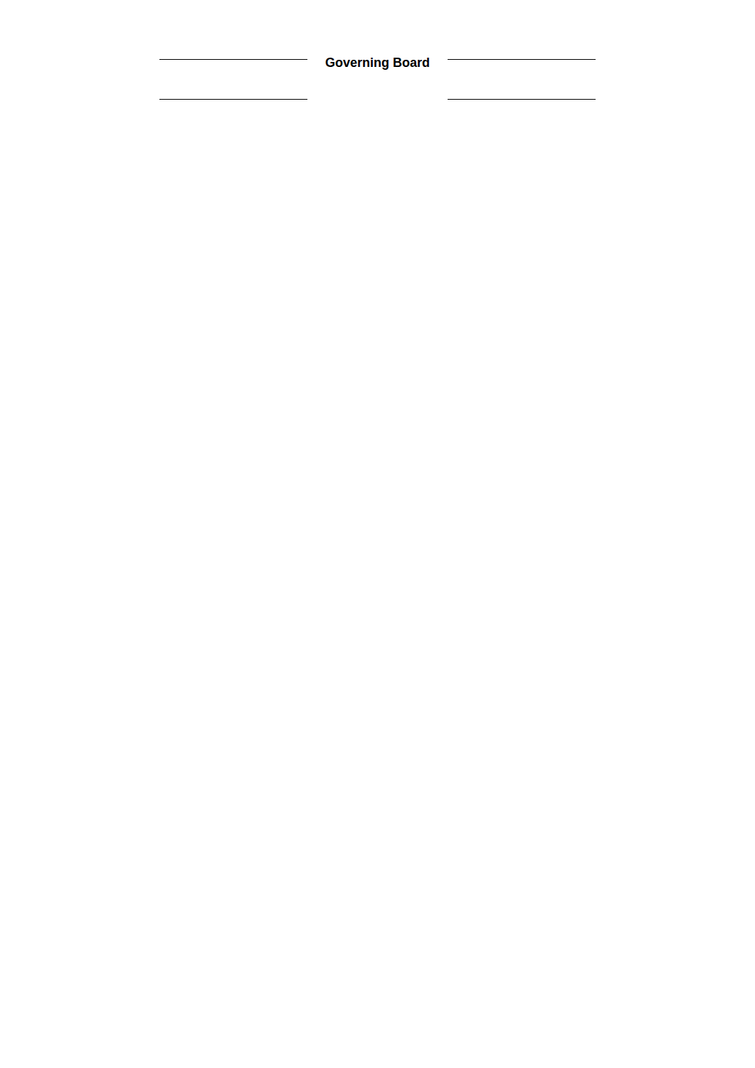Governing Board